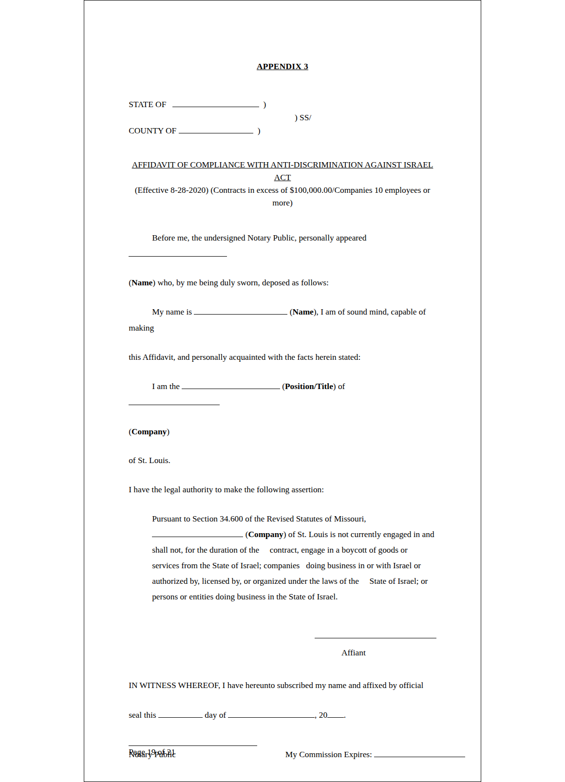APPENDIX 3
STATE OF )
) SS/
COUNTY OF )
AFFIDAVIT OF COMPLIANCE WITH ANTI-DISCRIMINATION AGAINST ISRAEL ACT
(Effective 8-28-2020) (Contracts in excess of $100,000.00/Companies 10 employees or more)
Before me, the undersigned Notary Public, personally appeared
(Name) who, by me being duly sworn, deposed as follows:
My name is (Name), I am of sound mind, capable of making
this Affidavit, and personally acquainted with the facts herein stated:
I am the (Position/Title) of
(Company)
of St. Louis.
I have the legal authority to make the following assertion:
Pursuant to Section 34.600 of the Revised Statutes of Missouri,
(Company) of St. Louis is not currently engaged in and shall not, for the duration of the contract, engage in a boycott of goods or services from the State of Israel; companies doing business in or with Israel or authorized by, licensed by, or organized under the laws of the State of Israel; or persons or entities doing business in the State of Israel.
Affiant
IN WITNESS WHEREOF, I have hereunto subscribed my name and affixed by official
seal this day of , 20 .
Notary Public
My Commission Expires:
Page 19 of 21